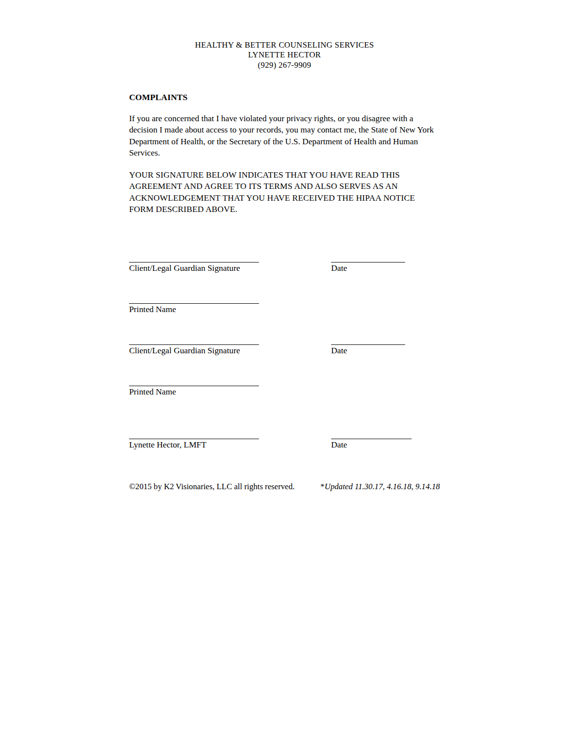HEALTHY & BETTER COUNSELING SERVICES
LYNETTE HECTOR
(929) 267-9909
COMPLAINTS
If you are concerned that I have violated your privacy rights, or you disagree with a decision I made about access to your records, you may contact me, the State of New York Department of Health, or the Secretary of the U.S. Department of Health and Human Services.
YOUR SIGNATURE BELOW INDICATES THAT YOU HAVE READ THIS AGREEMENT AND AGREE TO ITS TERMS AND ALSO SERVES AS AN ACKNOWLEDGEMENT THAT YOU HAVE RECEIVED THE HIPAA NOTICE FORM DESCRIBED ABOVE.
| Client/Legal Guardian Signature | | Date |
| Printed Name | | |
| Client/Legal Guardian Signature | | Date |
| Printed Name | | |
| Lynette Hector, LMFT | | Date |
| ©2015 by K2 Visionaries, LLC all rights reserved. | * Updated 11.30.17, 4.16.18, 9.14.18 |